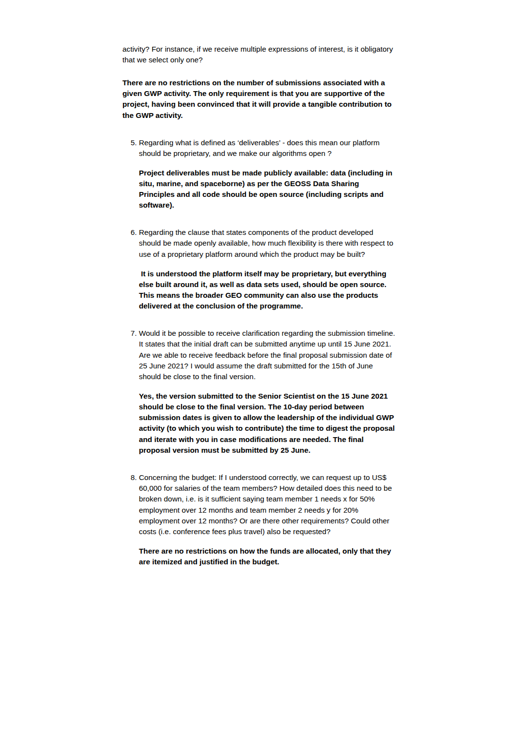activity? For instance, if we receive multiple expressions of interest, is it obligatory that we select only one?
There are no restrictions on the number of submissions associated with a given GWP activity. The only requirement is that you are supportive of the project, having been convinced that it will provide a tangible contribution to the GWP activity.
Regarding what is defined as ‘deliverables’ - does this mean our platform should be proprietary, and we make our algorithms open ?
Project deliverables must be made publicly available: data (including in situ, marine, and spaceborne) as per the GEOSS Data Sharing Principles and all code should be open source (including scripts and software).
Regarding the clause that states components of the product developed should be made openly available, how much flexibility is there with respect to use of a proprietary platform around which the product may be built?
It is understood the platform itself may be proprietary, but everything else built around it, as well as data sets used, should be open source. This means the broader GEO community can also use the products delivered at the conclusion of the programme.
Would it be possible to receive clarification regarding the submission timeline. It states that the initial draft can be submitted anytime up until 15 June 2021. Are we able to receive feedback before the final proposal submission date of 25 June 2021? I would assume the draft submitted for the 15th of June should be close to the final version.
Yes, the version submitted to the Senior Scientist on the 15 June 2021 should be close to the final version. The 10-day period between submission dates is given to allow the leadership of the individual GWP activity (to which you wish to contribute) the time to digest the proposal and iterate with you in case modifications are needed. The final proposal version must be submitted by 25 June.
Concerning the budget: If I understood correctly, we can request up to US$ 60,000 for salaries of the team members? How detailed does this need to be broken down, i.e. is it sufficient saying team member 1 needs x for 50% employment over 12 months and team member 2 needs y for 20% employment over 12 months? Or are there other requirements? Could other costs (i.e. conference fees plus travel) also be requested?
There are no restrictions on how the funds are allocated, only that they are itemized and justified in the budget.